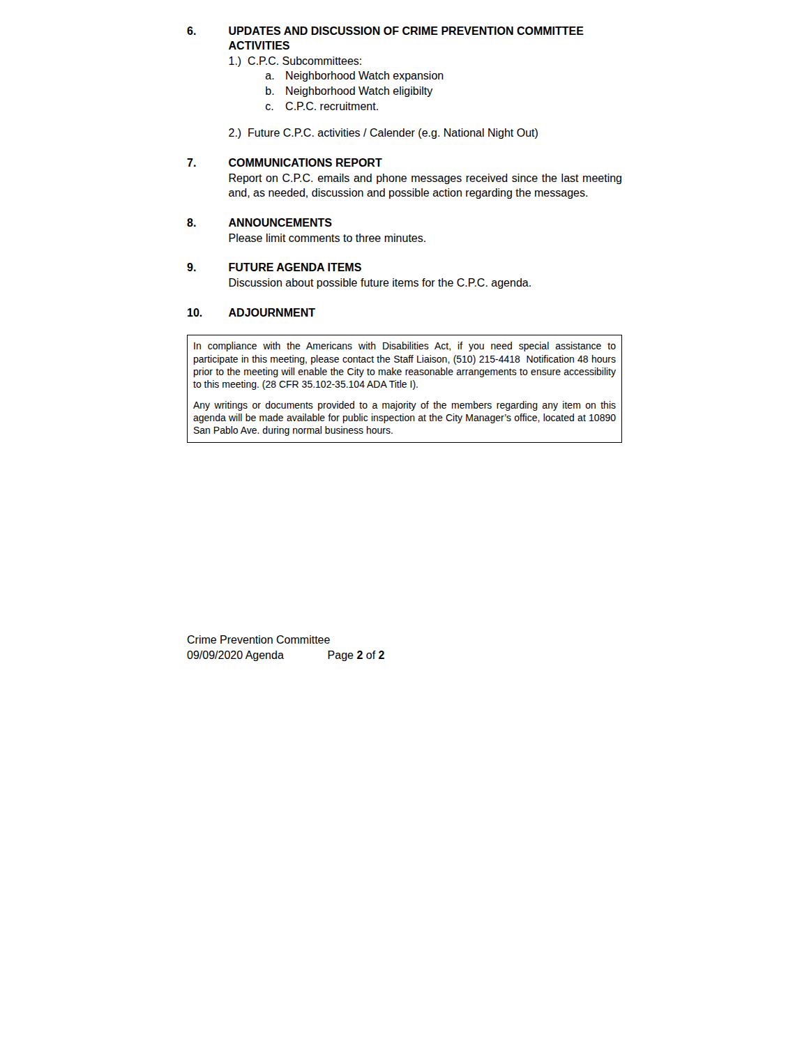6. UPDATES AND DISCUSSION OF CRIME PREVENTION COMMITTEE ACTIVITIES
1.) C.P.C. Subcommittees:
a. Neighborhood Watch expansion
b. Neighborhood Watch eligibilty
c. C.P.C. recruitment.
2.) Future C.P.C. activities / Calender (e.g. National Night Out)
7. COMMUNICATIONS REPORT
Report on C.P.C. emails and phone messages received since the last meeting and, as needed, discussion and possible action regarding the messages.
8. ANNOUNCEMENTS
Please limit comments to three minutes.
9. FUTURE AGENDA ITEMS
Discussion about possible future items for the C.P.C. agenda.
10. ADJOURNMENT
In compliance with the Americans with Disabilities Act, if you need special assistance to participate in this meeting, please contact the Staff Liaison, (510) 215-4418 Notification 48 hours prior to the meeting will enable the City to make reasonable arrangements to ensure accessibility to this meeting. (28 CFR 35.102-35.104 ADA Title I).
Any writings or documents provided to a majority of the members regarding any item on this agenda will be made available for public inspection at the City Manager’s office, located at 10890 San Pablo Ave. during normal business hours.
Crime Prevention Committee
09/09/2020 Agenda Page 2 of 2